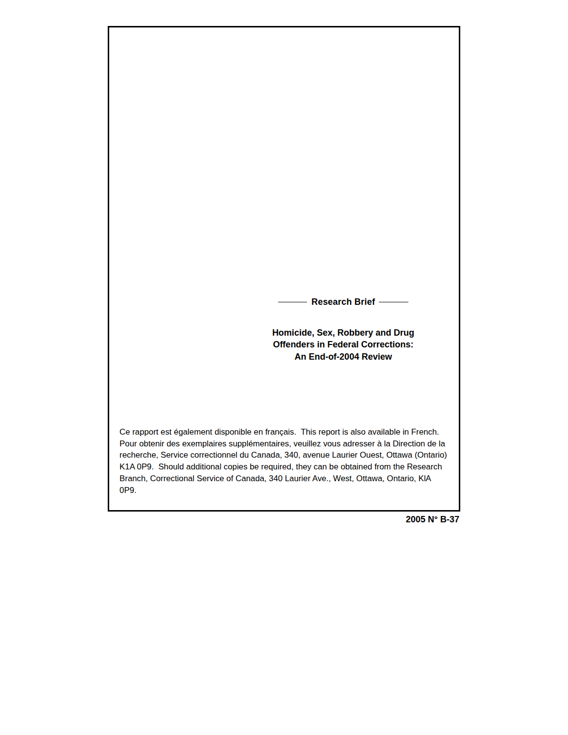Research Brief
Homicide, Sex, Robbery and Drug
Offenders in Federal Corrections:
An End-of-2004 Review
Ce rapport est également disponible en français. This report is also available in French. Pour obtenir des exemplaires supplémentaires, veuillez vous adresser à la Direction de la recherche, Service correctionnel du Canada, 340, avenue Laurier Ouest, Ottawa (Ontario) K1A 0P9. Should additional copies be required, they can be obtained from the Research Branch, Correctional Service of Canada, 340 Laurier Ave., West, Ottawa, Ontario, KlA 0P9.
2005 N° B-37